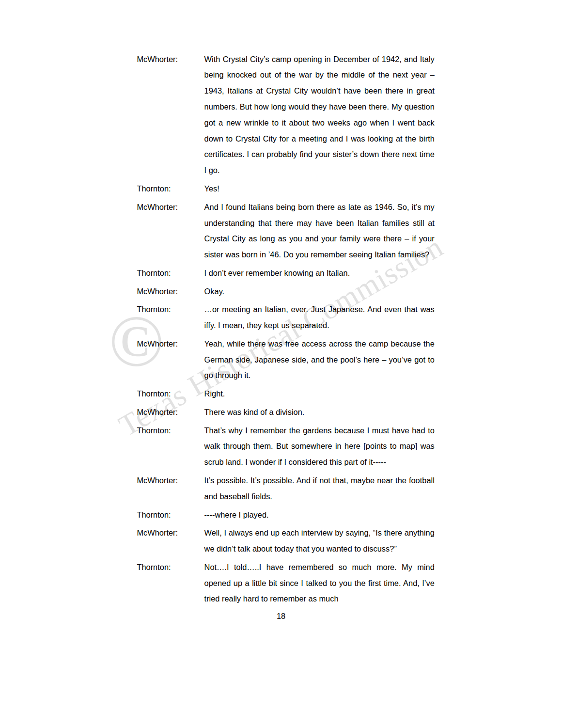Texas Historical Commission
©
| McWhorter: | With Crystal City’s camp opening in December of 1942, and Italy being knocked out of the war by the middle of the next year – 1943, Italians at Crystal City wouldn’t have been there in great numbers. But how long would they have been there. My question got a new wrinkle to it about two weeks ago when I went back down to Crystal City for a meeting and I was looking at the birth certificates. I can probably find your sister’s down there next time I go. |
| Thornton: | Yes! |
| McWhorter: | And I found Italians being born there as late as 1946. So, it’s my understanding that there may have been Italian families still at Crystal City as long as you and your family were there – if your sister was born in ’46. Do you remember seeing Italian families? |
| Thornton: | I don’t ever remember knowing an Italian. |
| McWhorter: | Okay. |
| Thornton: | …or meeting an Italian, ever. Just Japanese. And even that was iffy. I mean, they kept us separated. |
| McWhorter: | Yeah, while there was free access across the camp because the German side, Japanese side, and the pool’s here – you’ve got to go through it. |
| Thornton: | Right. |
| McWhorter: | There was kind of a division. |
| Thornton: | That’s why I remember the gardens because I must have had to walk through them. But somewhere in here [points to map] was scrub land. I wonder if I considered this part of it----- |
| McWhorter: | It’s possible. It’s possible. And if not that, maybe near the football and baseball fields. |
| Thornton: | ----where I played. |
| McWhorter: | Well, I always end up each interview by saying, “Is there anything we didn’t talk about today that you wanted to discuss?” |
| Thornton: | Not….I told…..I have remembered so much more. My mind opened up a little bit since I talked to you the first time. And, I’ve tried really hard to remember as much |
18